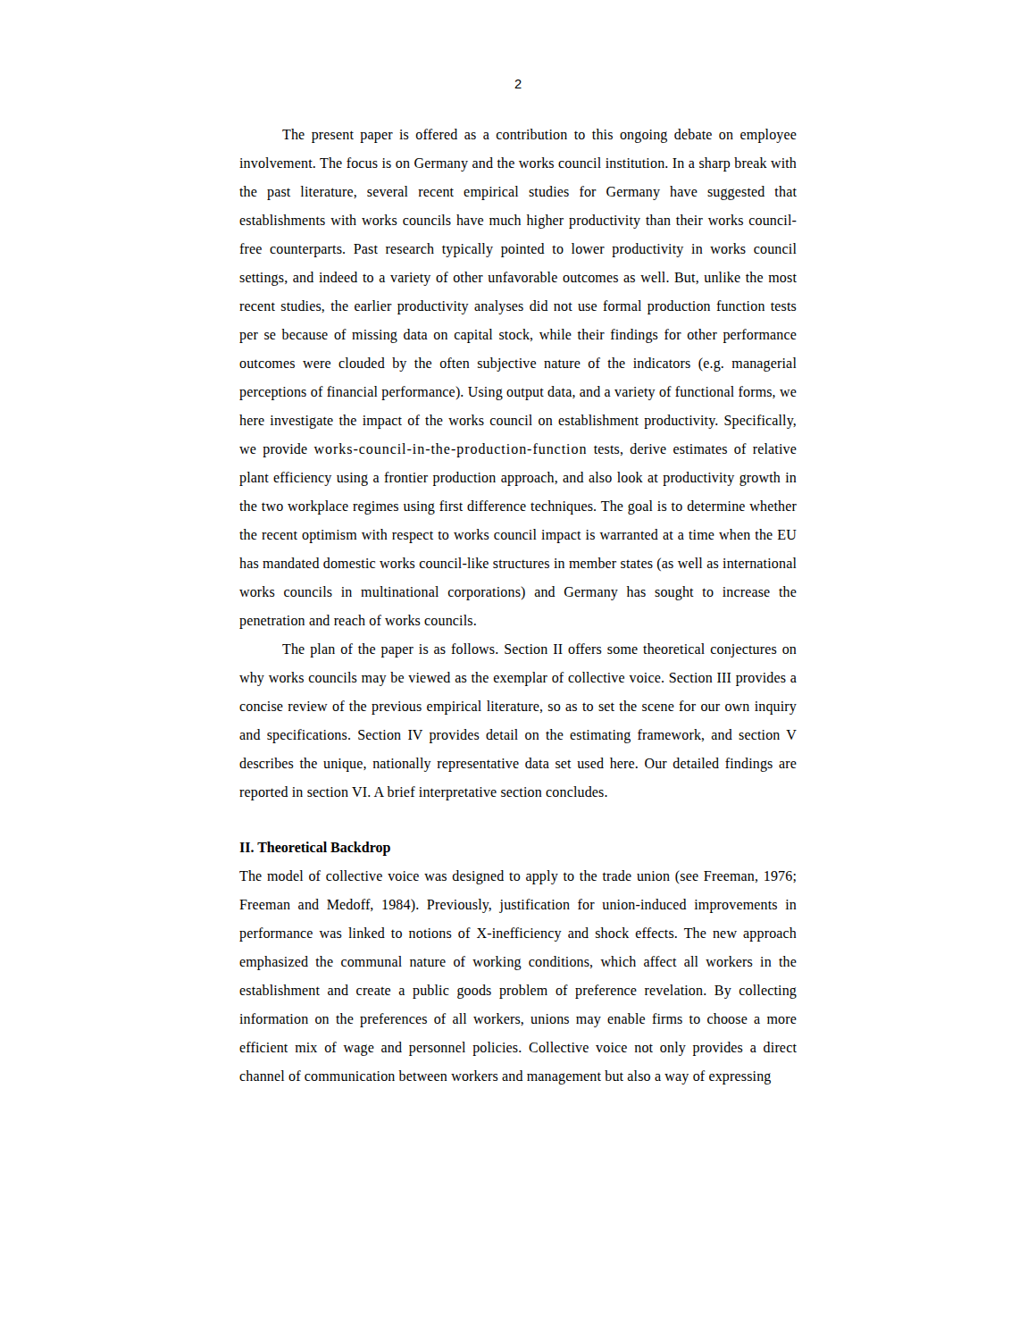2
The present paper is offered as a contribution to this ongoing debate on employee involvement. The focus is on Germany and the works council institution. In a sharp break with the past literature, several recent empirical studies for Germany have suggested that establishments with works councils have much higher productivity than their works council-free counterparts. Past research typically pointed to lower productivity in works council settings, and indeed to a variety of other unfavorable outcomes as well. But, unlike the most recent studies, the earlier productivity analyses did not use formal production function tests per se because of missing data on capital stock, while their findings for other performance outcomes were clouded by the often subjective nature of the indicators (e.g. managerial perceptions of financial performance). Using output data, and a variety of functional forms, we here investigate the impact of the works council on establishment productivity. Specifically, we provide works-council-in-the-production-function tests, derive estimates of relative plant efficiency using a frontier production approach, and also look at productivity growth in the two workplace regimes using first difference techniques. The goal is to determine whether the recent optimism with respect to works council impact is warranted at a time when the EU has mandated domestic works council-like structures in member states (as well as international works councils in multinational corporations) and Germany has sought to increase the penetration and reach of works councils.
The plan of the paper is as follows. Section II offers some theoretical conjectures on why works councils may be viewed as the exemplar of collective voice. Section III provides a concise review of the previous empirical literature, so as to set the scene for our own inquiry and specifications. Section IV provides detail on the estimating framework, and section V describes the unique, nationally representative data set used here. Our detailed findings are reported in section VI. A brief interpretative section concludes.
II. Theoretical Backdrop
The model of collective voice was designed to apply to the trade union (see Freeman, 1976; Freeman and Medoff, 1984). Previously, justification for union-induced improvements in performance was linked to notions of X-inefficiency and shock effects. The new approach emphasized the communal nature of working conditions, which affect all workers in the establishment and create a public goods problem of preference revelation. By collecting information on the preferences of all workers, unions may enable firms to choose a more efficient mix of wage and personnel policies. Collective voice not only provides a direct channel of communication between workers and management but also a way of expressing